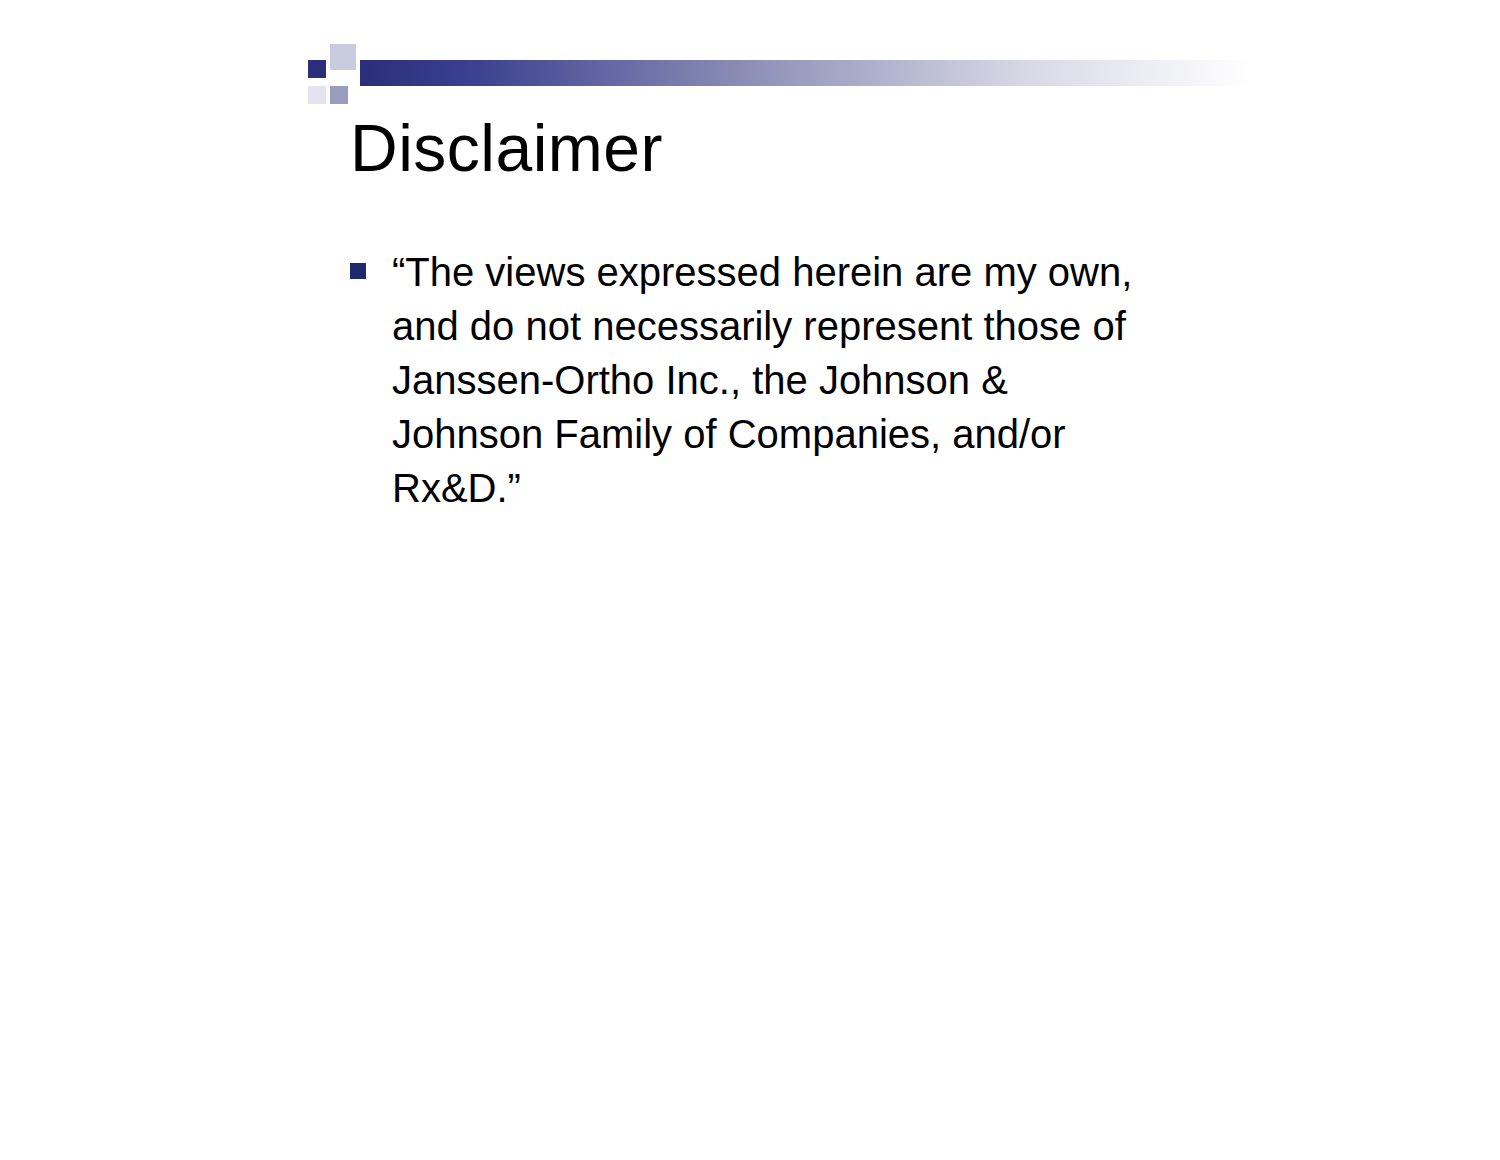Disclaimer
“The views expressed herein are my own, and do not necessarily represent those of Janssen-Ortho Inc., the Johnson & Johnson Family of Companies, and/or Rx&D.”